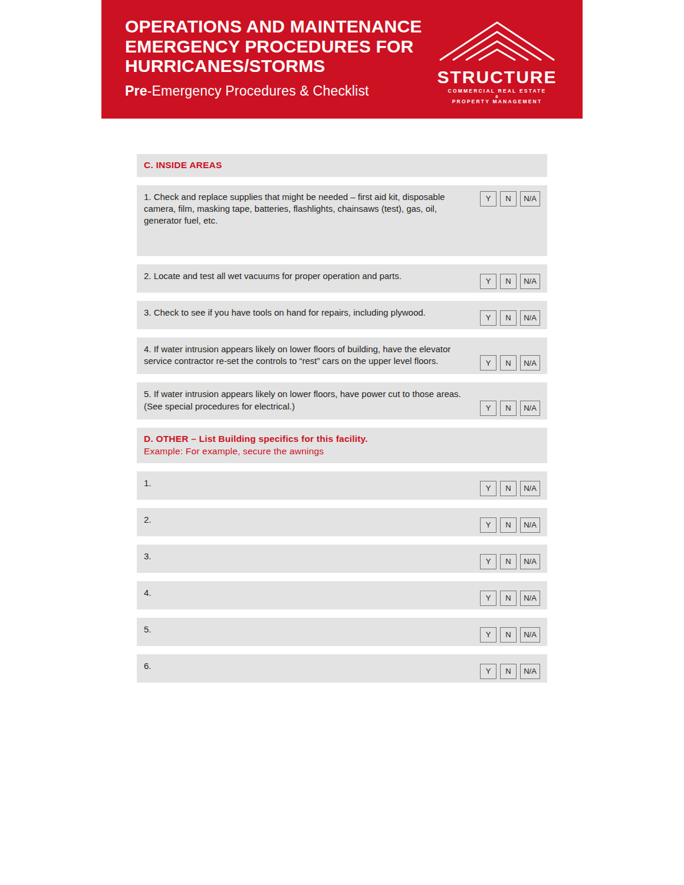Operations and Maintenance
Emergency Procedures for
Hurricanes/Storms
Pre-Emergency Procedures & Checklist
STRUCTURE
COMMERCIAL REAL ESTATE
&
PROPERTY MANAGEMENT
C. INSIDE AREAS
1. Check and replace supplies that might be needed – first aid kit, disposable camera, film, masking tape, batteries, flashlights, chainsaws (test), gas, oil, generator fuel, etc.
YNN/A
2. Locate and test all wet vacuums for proper operation and parts.
YNN/A
3. Check to see if you have tools on hand for repairs, including plywood.
YNN/A
4. If water intrusion appears likely on lower floors of building, have the elevator service contractor re-set the controls to “rest” cars on the upper level floors.
YNN/A
5. If water intrusion appears likely on lower floors, have power cut to those areas. (See special procedures for electrical.)
YNN/A
D. OTHER – List Building specifics for this facility. Example: For example, secure the awnings
1.
YNN/A
2.
YNN/A
3.
YNN/A
4.
YNN/A
5.
YNN/A
6.
YNN/A